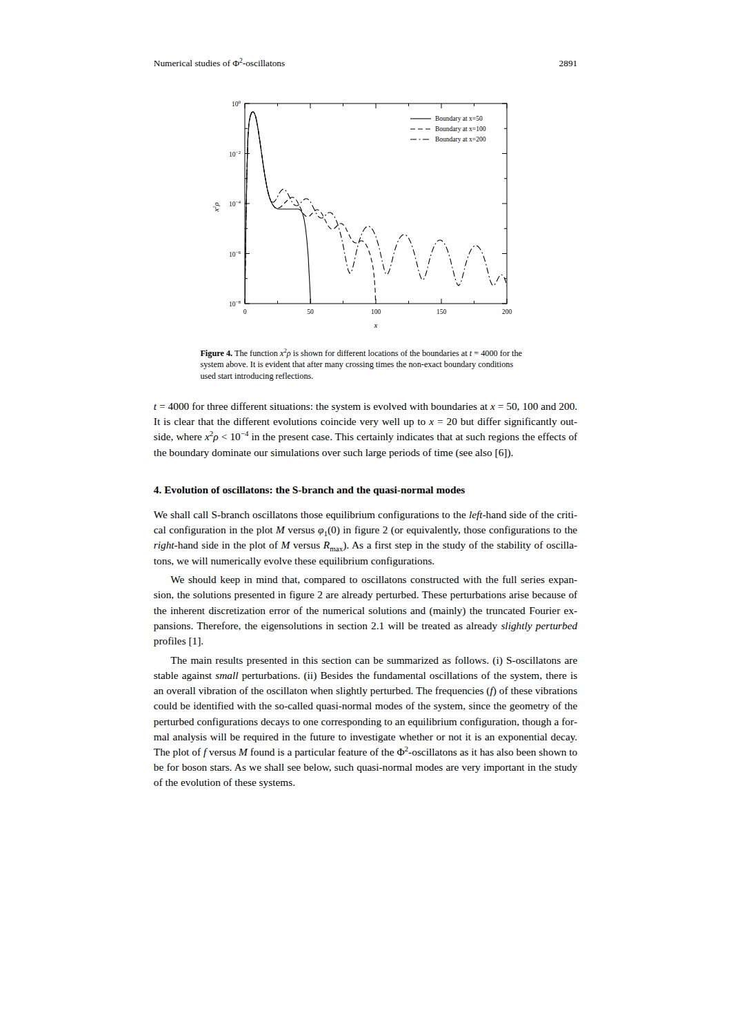Numerical studies of Φ2-oscillatons
2891
100 10−2 10−4 10−6 10−8 x2ρ 0 50 100 150 200 x Boundary at x=50 Boundary at x=100 Boundary at x=200
Figure 4. The function x2ρ is shown for different locations of the boundaries at t = 4000 for the system above. It is evident that after many crossing times the non-exact boundary conditions used start introducing reflections.
t = 4000 for three different situations: the system is evolved with boundaries at x = 50, 100 and 200. It is clear that the different evolutions coincide very well up to x = 20 but differ significantly outside, where x2ρ < 10−4 in the present case. This certainly indicates that at such regions the effects of the boundary dominate our simulations over such large periods of time (see also [6]).
4. Evolution of oscillatons: the S-branch and the quasi-normal modes
We shall call S-branch oscillatons those equilibrium configurations to the left-hand side of the critical configuration in the plot M versus φ1(0) in figure 2 (or equivalently, those configurations to the right-hand side in the plot of M versus Rmax). As a first step in the study of the stability of oscillatons, we will numerically evolve these equilibrium configurations.
We should keep in mind that, compared to oscillatons constructed with the full series expansion, the solutions presented in figure 2 are already perturbed. These perturbations arise because of the inherent discretization error of the numerical solutions and (mainly) the truncated Fourier expansions. Therefore, the eigensolutions in section 2.1 will be treated as already slightly perturbed profiles [1].
The main results presented in this section can be summarized as follows. (i) S-oscillatons are stable against small perturbations. (ii) Besides the fundamental oscillations of the system, there is an overall vibration of the oscillaton when slightly perturbed. The frequencies (f) of these vibrations could be identified with the so-called quasi-normal modes of the system, since the geometry of the perturbed configurations decays to one corresponding to an equilibrium configuration, though a formal analysis will be required in the future to investigate whether or not it is an exponential decay. The plot of f versus M found is a particular feature of the Φ2-oscillatons as it has also been shown to be for boson stars. As we shall see below, such quasi-normal modes are very important in the study of the evolution of these systems.